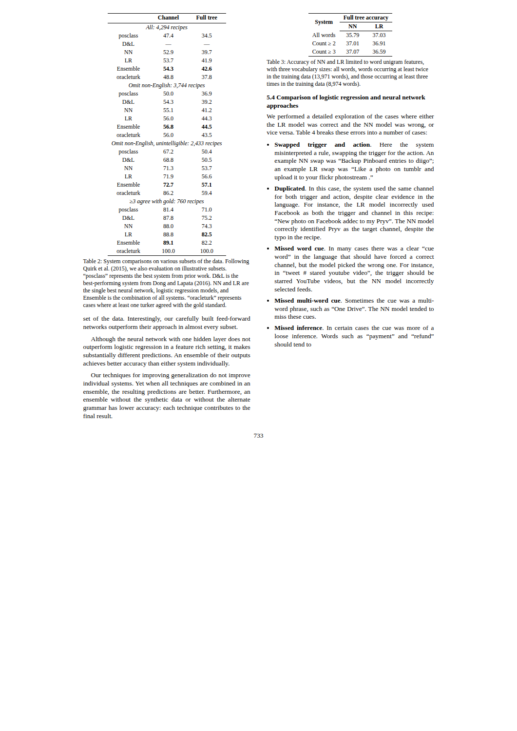| | Channel | Full tree |
| --- | --- | --- |
| All: 4,294 recipes |
| posclass | 47.4 | 34.5 |
| D&L | — | — |
| NN | 52.9 | 39.7 |
| LR | 53.7 | 41.9 |
| Ensemble | 54.3 | 42.6 |
| oracleturk | 48.8 | 37.8 |
| Omit non-English: 3,744 recipes |
| posclass | 50.0 | 36.9 |
| D&L | 54.3 | 39.2 |
| NN | 55.1 | 41.2 |
| LR | 56.0 | 44.3 |
| Ensemble | 56.8 | 44.5 |
| oracleturk | 56.0 | 43.5 |
| Omit non-English, unintelligible: 2,433 recipes |
| posclass | 67.2 | 50.4 |
| D&L | 68.8 | 50.5 |
| NN | 71.3 | 53.7 |
| LR | 71.9 | 56.6 |
| Ensemble | 72.7 | 57.1 |
| oracleturk | 86.2 | 59.4 |
| ≥3 agree with gold: 760 recipes |
| posclass | 81.4 | 71.0 |
| D&L | 87.8 | 75.2 |
| NN | 88.0 | 74.3 |
| LR | 88.8 | 82.5 |
| Ensemble | 89.1 | 82.2 |
| oracleturk | 100.0 | 100.0 |
Table 2: System comparisons on various subsets of the data. Following Quirk et al. (2015), we also evaluation on illustrative subsets. “posclass” represents the best system from prior work. D&L is the best-performing system from Dong and Lapata (2016). NN and LR are the single best neural network, logistic regression models, and Ensemble is the combination of all systems. “oracleturk” represents cases where at least one turker agreed with the gold standard.
set of the data. Interestingly, our carefully built feed-forward networks outperform their approach in almost every subset.
Although the neural network with one hidden layer does not outperform logistic regression in a feature rich setting, it makes substantially different predictions. An ensemble of their outputs achieves better accuracy than either system individually.
Our techniques for improving generalization do not improve individual systems. Yet when all techniques are combined in an ensemble, the resulting predictions are better. Furthermore, an ensemble without the synthetic data or without the alternate grammar has lower accuracy: each technique contributes to the final result.
| System | Full tree accuracy |
| --- | --- |
| NN | LR |
| All words | 35.79 | 37.03 |
| Count ≥ 2 | 37.01 | 36.91 |
| Count ≥ 3 | 37.07 | 36.59 |
Table 3: Accuracy of NN and LR limited to word unigram features, with three vocabulary sizes: all words, words occurring at least twice in the training data (13,971 words), and those occurring at least three times in the training data (8,974 words).
5.4 Comparison of logistic regression and neural network approaches
We performed a detailed exploration of the cases where either the LR model was correct and the NN model was wrong, or vice versa. Table 4 breaks these errors into a number of cases:
Swapped trigger and action. Here the system misinterpreted a rule, swapping the trigger for the action. An example NN swap was “Backup Pinboard entries to diigo”; an example LR swap was “Like a photo on tumblr and upload it to your flickr photostream .”
Duplicated. In this case, the system used the same channel for both trigger and action, despite clear evidence in the language. For instance, the LR model incorrectly used Facebook as both the trigger and channel in this recipe: “New photo on Facebook addec to my Pryv”. The NN model correctly identified Pryv as the target channel, despite the typo in the recipe.
Missed word cue. In many cases there was a clear “cue word” in the language that should have forced a correct channel, but the model picked the wrong one. For instance, in “tweet # stared youtube video”, the trigger should be starred YouTube videos, but the NN model incorrectly selected feeds.
Missed multi-word cue. Sometimes the cue was a multi-word phrase, such as “One Drive”. The NN model tended to miss these cues.
Missed inference. In certain cases the cue was more of a loose inference. Words such as “payment” and “refund” should tend to
733